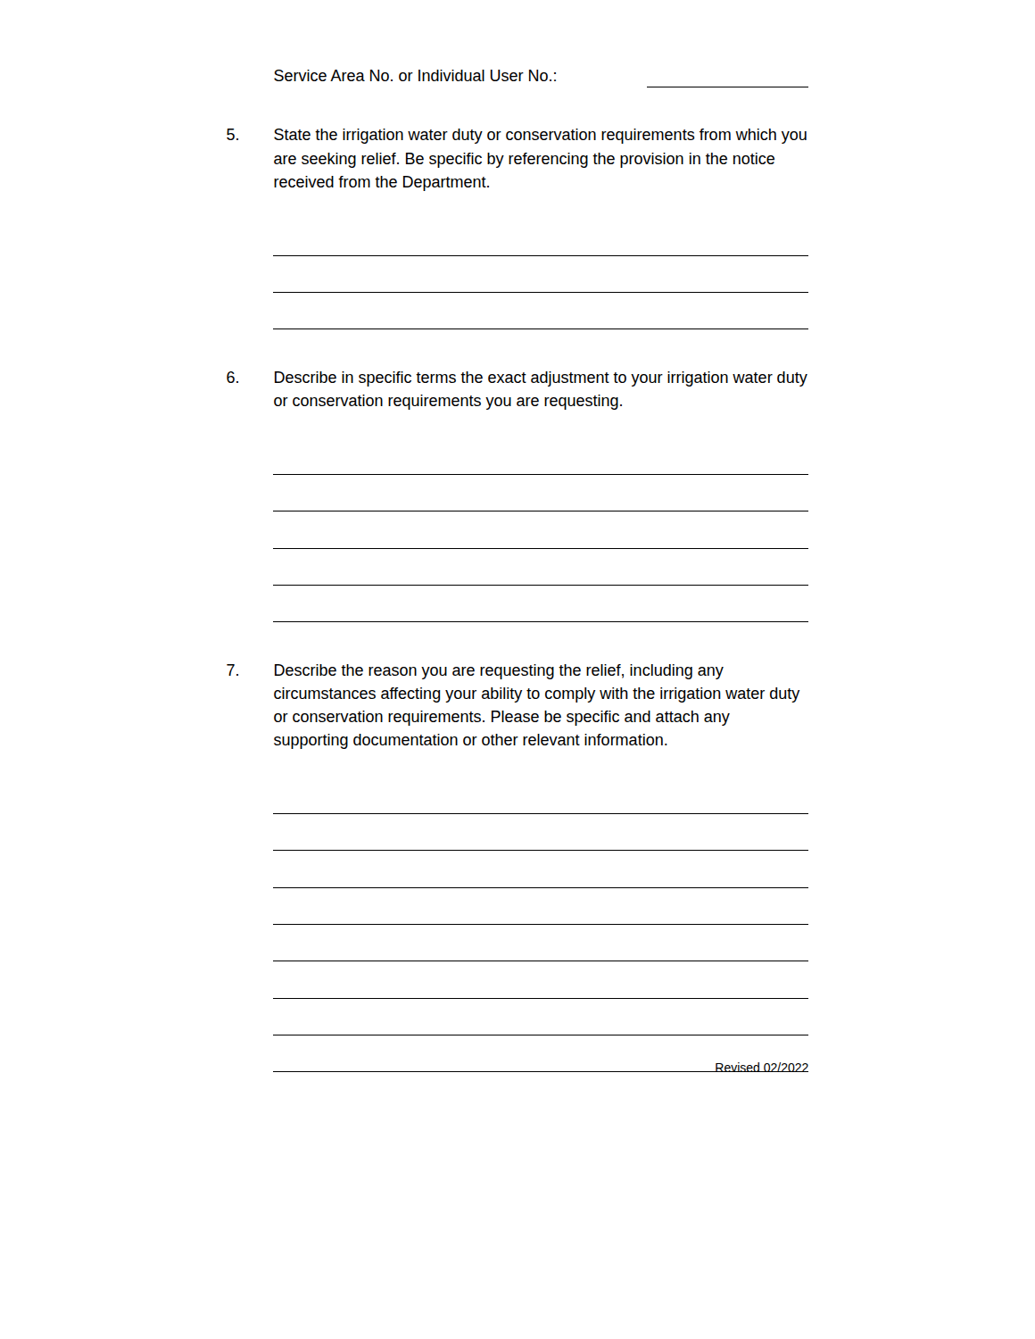Service Area No. or Individual User No.:
5.
State the irrigation water duty or conservation requirements from which you are seeking relief. Be specific by referencing the provision in the notice received from the Department.
6.
Describe in specific terms the exact adjustment to your irrigation water duty or conservation requirements you are requesting.
7.
Describe the reason you are requesting the relief, including any circumstances affecting your ability to comply with the irrigation water duty or conservation requirements. Please be specific and attach any supporting documentation or other relevant information.
Revised 02/2022